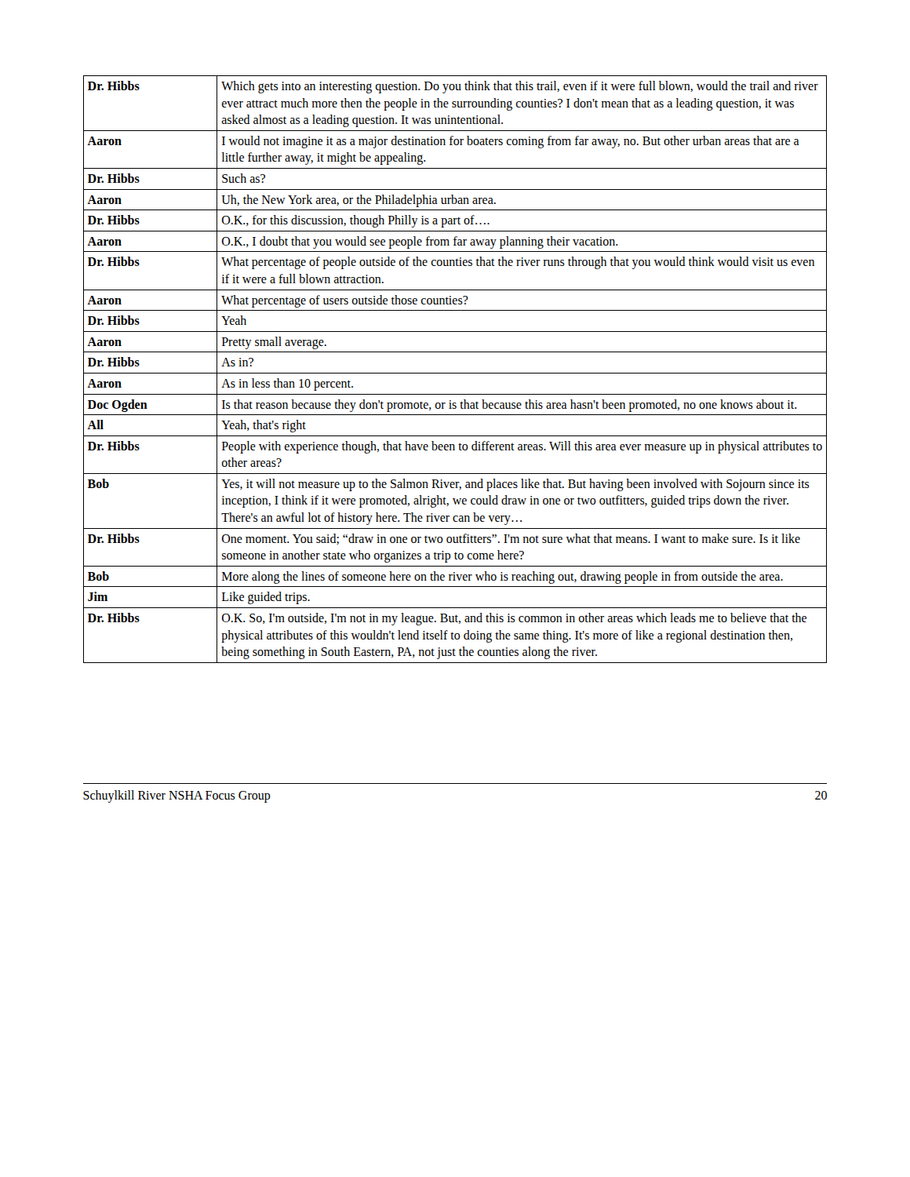| Dr. Hibbs | Which gets into an interesting question. Do you think that this trail, even if it were full blown, would the trail and river ever attract much more then the people in the surrounding counties? I don't mean that as a leading question, it was asked almost as a leading question. It was unintentional. |
| Aaron | I would not imagine it as a major destination for boaters coming from far away, no. But other urban areas that are a little further away, it might be appealing. |
| Dr. Hibbs | Such as? |
| Aaron | Uh, the New York area, or the Philadelphia urban area. |
| Dr. Hibbs | O.K., for this discussion, though Philly is a part of…. |
| Aaron | O.K., I doubt that you would see people from far away planning their vacation. |
| Dr. Hibbs | What percentage of people outside of the counties that the river runs through that you would think would visit us even if it were a full blown attraction. |
| Aaron | What percentage of users outside those counties? |
| Dr. Hibbs | Yeah |
| Aaron | Pretty small average. |
| Dr. Hibbs | As in? |
| Aaron | As in less than 10 percent. |
| Doc Ogden | Is that reason because they don't promote, or is that because this area hasn't been promoted, no one knows about it. |
| All | Yeah, that's right |
| Dr. Hibbs | People with experience though, that have been to different areas. Will this area ever measure up in physical attributes to other areas? |
| Bob | Yes, it will not measure up to the Salmon River, and places like that. But having been involved with Sojourn since its inception, I think if it were promoted, alright, we could draw in one or two outfitters, guided trips down the river. There's an awful lot of history here. The river can be very… |
| Dr. Hibbs | One moment. You said; “draw in one or two outfitters”. I'm not sure what that means. I want to make sure. Is it like someone in another state who organizes a trip to come here? |
| Bob | More along the lines of someone here on the river who is reaching out, drawing people in from outside the area. |
| Jim | Like guided trips. |
| Dr. Hibbs | O.K. So, I'm outside, I'm not in my league. But, and this is common in other areas which leads me to believe that the physical attributes of this wouldn't lend itself to doing the same thing. It's more of like a regional destination then, being something in South Eastern, PA, not just the counties along the river. |
Schuylkill River NSHA Focus Group 20